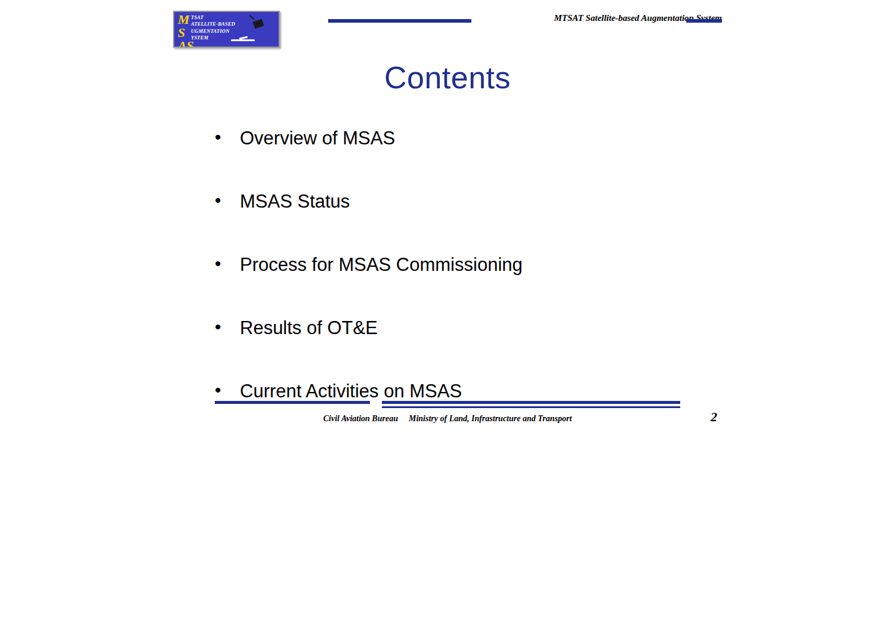M
S
AS
TSAT
ATELLITE-BASED
UGMENTATION
YSTEM
MTSAT Satellite-based Augmentation System
Contents
Overview of MSAS
MSAS Status
Process for MSAS Commissioning
Results of OT&E
Current Activities on MSAS
Civil Aviation Bureau Ministry of Land, Infrastructure and Transport
2